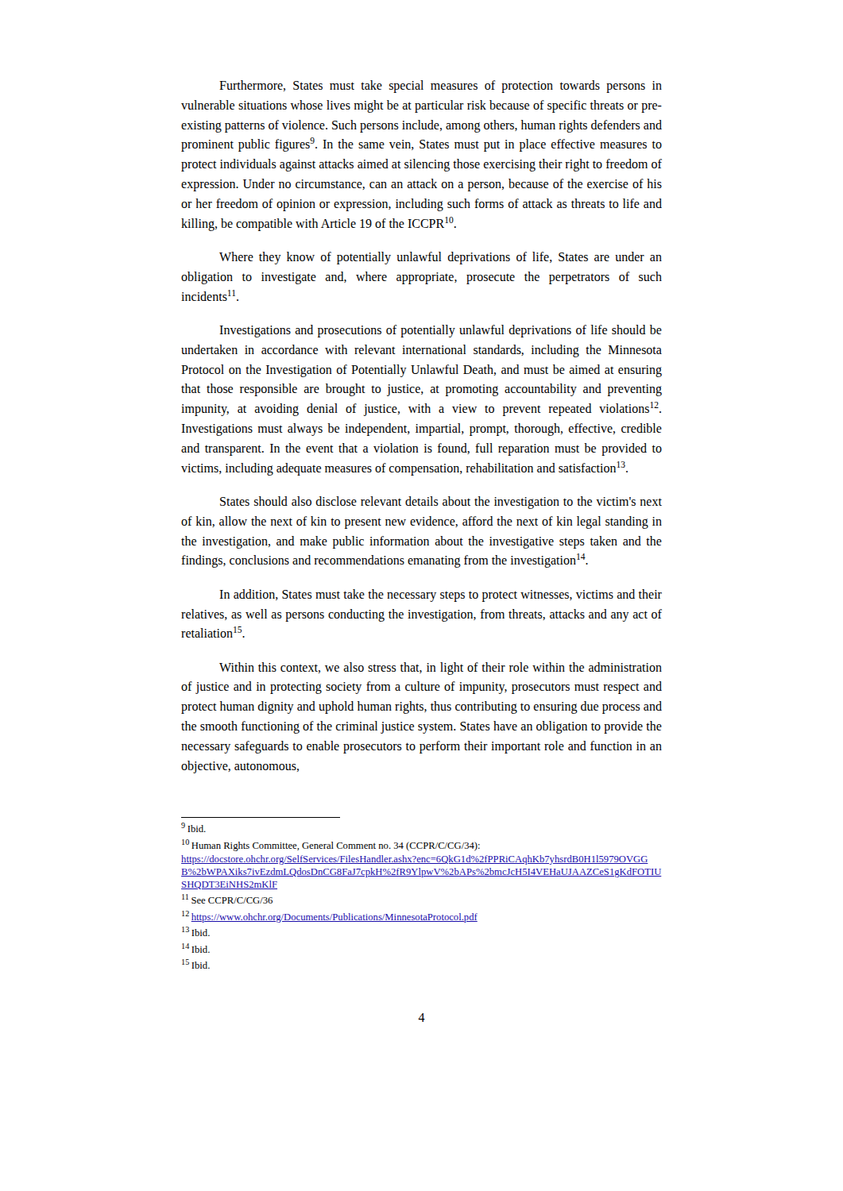Furthermore, States must take special measures of protection towards persons in vulnerable situations whose lives might be at particular risk because of specific threats or pre-existing patterns of violence. Such persons include, among others, human rights defenders and prominent public figures9. In the same vein, States must put in place effective measures to protect individuals against attacks aimed at silencing those exercising their right to freedom of expression. Under no circumstance, can an attack on a person, because of the exercise of his or her freedom of opinion or expression, including such forms of attack as threats to life and killing, be compatible with Article 19 of the ICCPR10.
Where they know of potentially unlawful deprivations of life, States are under an obligation to investigate and, where appropriate, prosecute the perpetrators of such incidents11.
Investigations and prosecutions of potentially unlawful deprivations of life should be undertaken in accordance with relevant international standards, including the Minnesota Protocol on the Investigation of Potentially Unlawful Death, and must be aimed at ensuring that those responsible are brought to justice, at promoting accountability and preventing impunity, at avoiding denial of justice, with a view to prevent repeated violations12. Investigations must always be independent, impartial, prompt, thorough, effective, credible and transparent. In the event that a violation is found, full reparation must be provided to victims, including adequate measures of compensation, rehabilitation and satisfaction13.
States should also disclose relevant details about the investigation to the victim's next of kin, allow the next of kin to present new evidence, afford the next of kin legal standing in the investigation, and make public information about the investigative steps taken and the findings, conclusions and recommendations emanating from the investigation14.
In addition, States must take the necessary steps to protect witnesses, victims and their relatives, as well as persons conducting the investigation, from threats, attacks and any act of retaliation15.
Within this context, we also stress that, in light of their role within the administration of justice and in protecting society from a culture of impunity, prosecutors must respect and protect human dignity and uphold human rights, thus contributing to ensuring due process and the smooth functioning of the criminal justice system. States have an obligation to provide the necessary safeguards to enable prosecutors to perform their important role and function in an objective, autonomous,
9 Ibid.
10 Human Rights Committee, General Comment no. 34 (CCPR/C/CG/34):
https://docstore.ohchr.org/SelfServices/FilesHandler.ashx?enc=6QkG1d%2fPPRiCAqhKb7yhsrdB0H1l5979OVGGB%2bWPAXiks7ivEzdmLQdosDnCG8FaJ7cpkH%2fR9YlpwV%2bAPs%2bmcJcH5I4VEHaUJAAZCeS1gKdFOTIUSHQDT3EiNHS2mKlF
11 See CCPR/C/CG/36
12 https://www.ohchr.org/Documents/Publications/MinnesotaProtocol.pdf
13 Ibid.
14 Ibid.
15 Ibid.
4